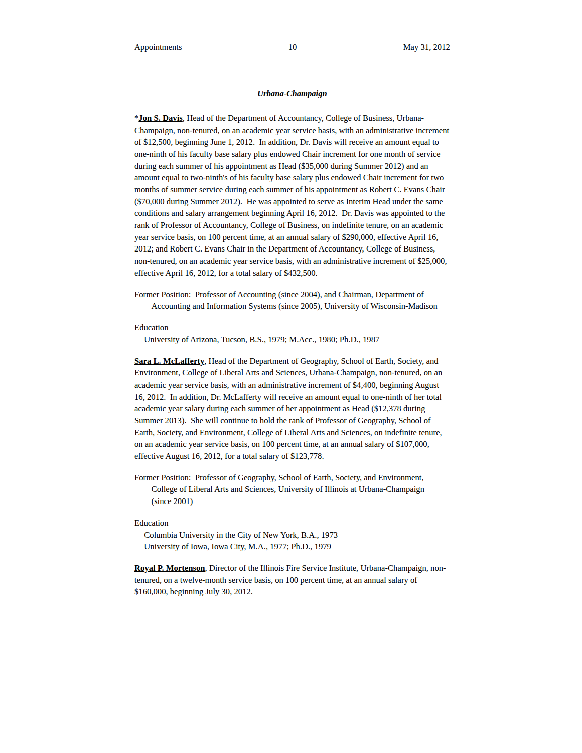Appointments
10
May 31, 2012
Urbana-Champaign
*Jon S. Davis, Head of the Department of Accountancy, College of Business, Urbana-Champaign, non-tenured, on an academic year service basis, with an administrative increment of $12,500, beginning June 1, 2012. In addition, Dr. Davis will receive an amount equal to one-ninth of his faculty base salary plus endowed Chair increment for one month of service during each summer of his appointment as Head ($35,000 during Summer 2012) and an amount equal to two-ninth's of his faculty base salary plus endowed Chair increment for two months of summer service during each summer of his appointment as Robert C. Evans Chair ($70,000 during Summer 2012). He was appointed to serve as Interim Head under the same conditions and salary arrangement beginning April 16, 2012. Dr. Davis was appointed to the rank of Professor of Accountancy, College of Business, on indefinite tenure, on an academic year service basis, on 100 percent time, at an annual salary of $290,000, effective April 16, 2012; and Robert C. Evans Chair in the Department of Accountancy, College of Business, non-tenured, on an academic year service basis, with an administrative increment of $25,000, effective April 16, 2012, for a total salary of $432,500.
Former Position: Professor of Accounting (since 2004), and Chairman, Department of Accounting and Information Systems (since 2005), University of Wisconsin-Madison
Education
University of Arizona, Tucson, B.S., 1979; M.Acc., 1980; Ph.D., 1987
Sara L. McLafferty, Head of the Department of Geography, School of Earth, Society, and Environment, College of Liberal Arts and Sciences, Urbana-Champaign, non-tenured, on an academic year service basis, with an administrative increment of $4,400, beginning August 16, 2012. In addition, Dr. McLafferty will receive an amount equal to one-ninth of her total academic year salary during each summer of her appointment as Head ($12,378 during Summer 2013). She will continue to hold the rank of Professor of Geography, School of Earth, Society, and Environment, College of Liberal Arts and Sciences, on indefinite tenure, on an academic year service basis, on 100 percent time, at an annual salary of $107,000, effective August 16, 2012, for a total salary of $123,778.
Former Position: Professor of Geography, School of Earth, Society, and Environment, College of Liberal Arts and Sciences, University of Illinois at Urbana-Champaign (since 2001)
Education
Columbia University in the City of New York, B.A., 1973
University of Iowa, Iowa City, M.A., 1977; Ph.D., 1979
Royal P. Mortenson, Director of the Illinois Fire Service Institute, Urbana-Champaign, non-tenured, on a twelve-month service basis, on 100 percent time, at an annual salary of $160,000, beginning July 30, 2012.